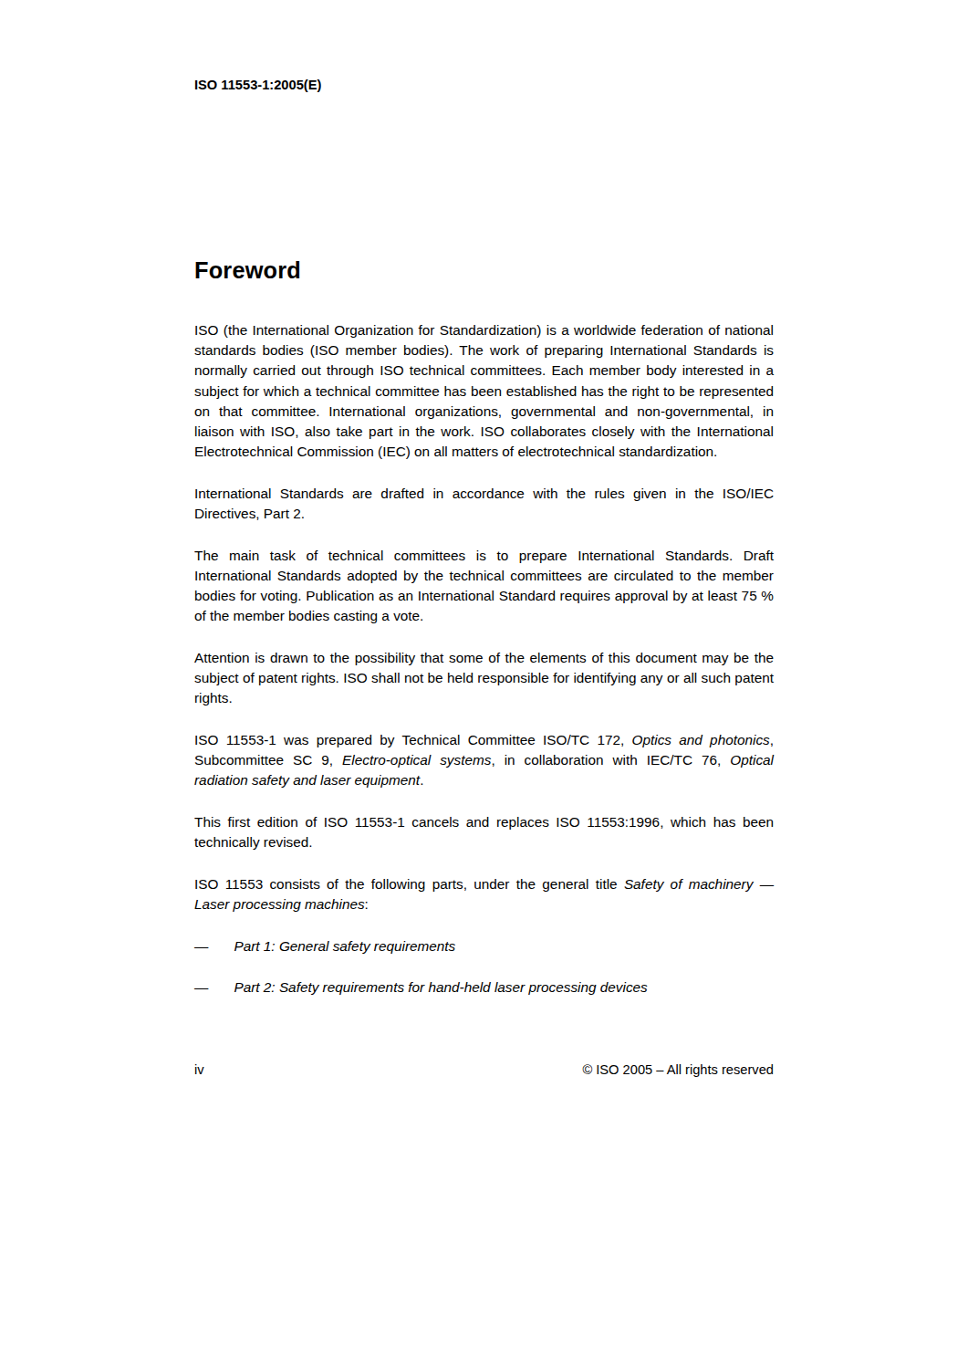ISO 11553-1:2005(E)
Foreword
ISO (the International Organization for Standardization) is a worldwide federation of national standards bodies (ISO member bodies). The work of preparing International Standards is normally carried out through ISO technical committees. Each member body interested in a subject for which a technical committee has been established has the right to be represented on that committee. International organizations, governmental and non-governmental, in liaison with ISO, also take part in the work. ISO collaborates closely with the International Electrotechnical Commission (IEC) on all matters of electrotechnical standardization.
International Standards are drafted in accordance with the rules given in the ISO/IEC Directives, Part 2.
The main task of technical committees is to prepare International Standards. Draft International Standards adopted by the technical committees are circulated to the member bodies for voting. Publication as an International Standard requires approval by at least 75 % of the member bodies casting a vote.
Attention is drawn to the possibility that some of the elements of this document may be the subject of patent rights. ISO shall not be held responsible for identifying any or all such patent rights.
ISO 11553-1 was prepared by Technical Committee ISO/TC 172, Optics and photonics, Subcommittee SC 9, Electro-optical systems, in collaboration with IEC/TC 76, Optical radiation safety and laser equipment.
This first edition of ISO 11553-1 cancels and replaces ISO 11553:1996, which has been technically revised.
ISO 11553 consists of the following parts, under the general title Safety of machinery — Laser processing machines:
Part 1: General safety requirements
Part 2: Safety requirements for hand-held laser processing devices
iv © ISO 2005 – All rights reserved